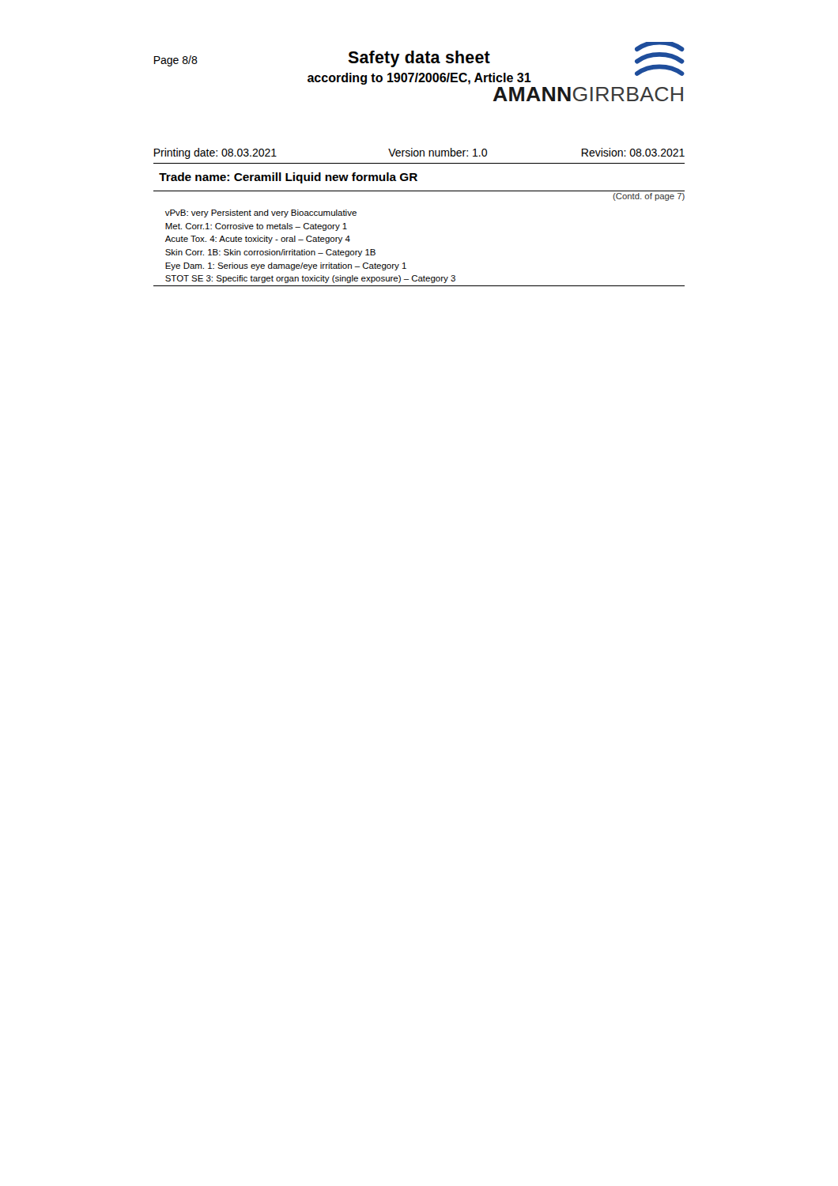AMANN GIRRBACH
Page 8/8
Safety data sheet
according to 1907/2006/EC, Article 31
Printing date: 08.03.2021
Version number: 1.0
Revision: 08.03.2021
Trade name: Ceramill Liquid new formula GR
(Contd. of page 7)
vPvB: very Persistent and very Bioaccumulative
Met. Corr.1: Corrosive to metals – Category 1
Acute Tox. 4: Acute toxicity - oral – Category 4
Skin Corr. 1B: Skin corrosion/irritation – Category 1B
Eye Dam. 1: Serious eye damage/eye irritation – Category 1
STOT SE 3: Specific target organ toxicity (single exposure) – Category 3